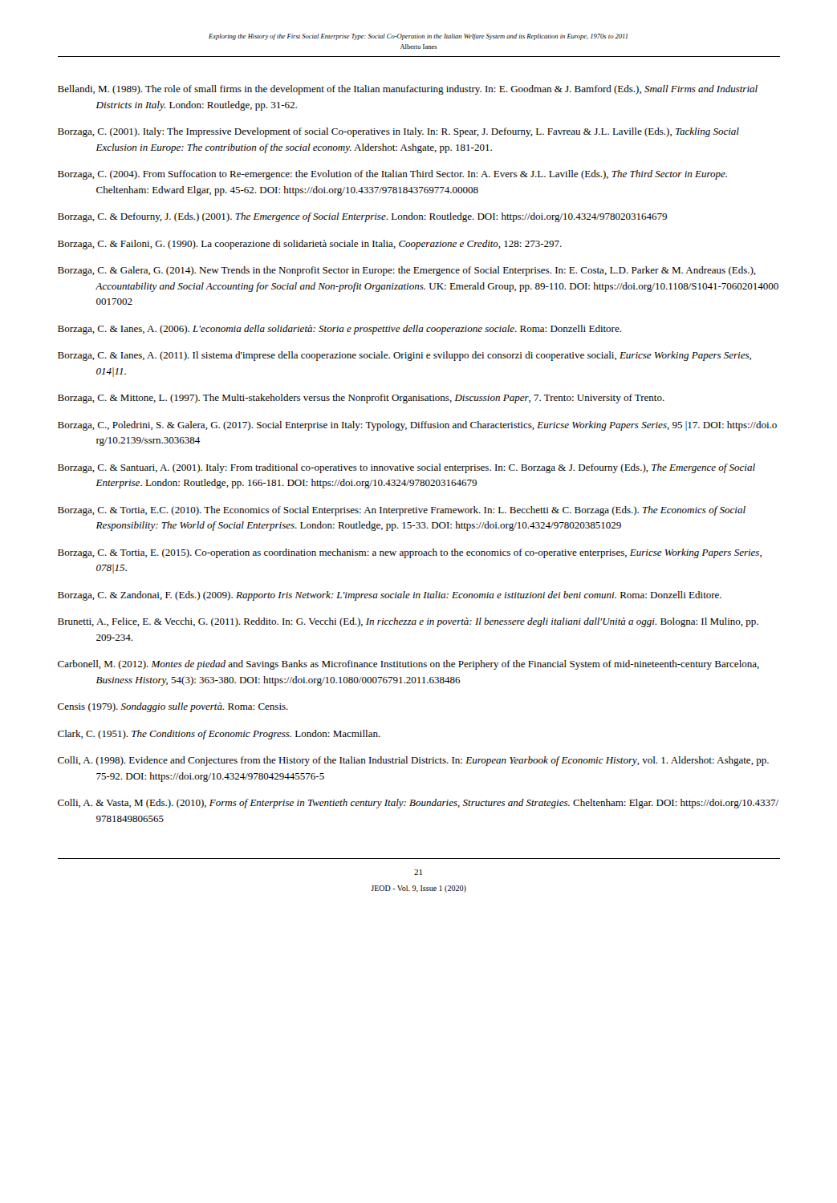Exploring the History of the First Social Enterprise Type: Social Co-Operation in the Italian Welfare System and its Replication in Europe, 1970s to 2011 Alberto Ianes
Bellandi, M. (1989). The role of small firms in the development of the Italian manufacturing industry. In: E. Goodman & J. Bamford (Eds.), Small Firms and Industrial Districts in Italy. London: Routledge, pp. 31-62.
Borzaga, C. (2001). Italy: The Impressive Development of social Co-operatives in Italy. In: R. Spear, J. Defourny, L. Favreau & J.L. Laville (Eds.), Tackling Social Exclusion in Europe: The contribution of the social economy. Aldershot: Ashgate, pp. 181-201.
Borzaga, C. (2004). From Suffocation to Re-emergence: the Evolution of the Italian Third Sector. In: A. Evers & J.L. Laville (Eds.), The Third Sector in Europe. Cheltenham: Edward Elgar, pp. 45-62. DOI: https://doi.org/10.4337/9781843769774.00008
Borzaga, C. & Defourny, J. (Eds.) (2001). The Emergence of Social Enterprise. London: Routledge. DOI: https://doi.org/10.4324/9780203164679
Borzaga, C. & Failoni, G. (1990). La cooperazione di solidarietà sociale in Italia, Cooperazione e Credito, 128: 273-297.
Borzaga, C. & Galera, G. (2014). New Trends in the Nonprofit Sector in Europe: the Emergence of Social Enterprises. In: E. Costa, L.D. Parker & M. Andreaus (Eds.), Accountability and Social Accounting for Social and Non-profit Organizations. UK: Emerald Group, pp. 89-110. DOI: https://doi.org/10.1108/S1041-706020140000017002
Borzaga, C. & Ianes, A. (2006). L'economia della solidarietà: Storia e prospettive della cooperazione sociale. Roma: Donzelli Editore.
Borzaga, C. & Ianes, A. (2011). Il sistema d'imprese della cooperazione sociale. Origini e sviluppo dei consorzi di cooperative sociali, Euricse Working Papers Series, 014|11.
Borzaga, C. & Mittone, L. (1997). The Multi-stakeholders versus the Nonprofit Organisations, Discussion Paper, 7. Trento: University of Trento.
Borzaga, C., Poledrini, S. & Galera, G. (2017). Social Enterprise in Italy: Typology, Diffusion and Characteristics, Euricse Working Papers Series, 95 |17. DOI: https://doi.org/10.2139/ssrn.3036384
Borzaga, C. & Santuari, A. (2001). Italy: From traditional co-operatives to innovative social enterprises. In: C. Borzaga & J. Defourny (Eds.), The Emergence of Social Enterprise. London: Routledge, pp. 166-181. DOI: https://doi.org/10.4324/9780203164679
Borzaga, C. & Tortia, E.C. (2010). The Economics of Social Enterprises: An Interpretive Framework. In: L. Becchetti & C. Borzaga (Eds.). The Economics of Social Responsibility: The World of Social Enterprises. London: Routledge, pp. 15-33. DOI: https://doi.org/10.4324/9780203851029
Borzaga, C. & Tortia, E. (2015). Co-operation as coordination mechanism: a new approach to the economics of co-operative enterprises, Euricse Working Papers Series, 078|15.
Borzaga, C. & Zandonai, F. (Eds.) (2009). Rapporto Iris Network: L'impresa sociale in Italia: Economia e istituzioni dei beni comuni. Roma: Donzelli Editore.
Brunetti, A., Felice, E. & Vecchi, G. (2011). Reddito. In: G. Vecchi (Ed.), In ricchezza e in povertà: Il benessere degli italiani dall'Unità a oggi. Bologna: Il Mulino, pp. 209-234.
Carbonell, M. (2012). Montes de piedad and Savings Banks as Microfinance Institutions on the Periphery of the Financial System of mid-nineteenth-century Barcelona, Business History, 54(3): 363-380. DOI: https://doi.org/10.1080/00076791.2011.638486
Censis (1979). Sondaggio sulle povertà. Roma: Censis.
Clark, C. (1951). The Conditions of Economic Progress. London: Macmillan.
Colli, A. (1998). Evidence and Conjectures from the History of the Italian Industrial Districts. In: European Yearbook of Economic History, vol. 1. Aldershot: Ashgate, pp. 75-92. DOI: https://doi.org/10.4324/9780429445576-5
Colli, A. & Vasta, M (Eds.). (2010), Forms of Enterprise in Twentieth century Italy: Boundaries, Structures and Strategies. Cheltenham: Elgar. DOI: https://doi.org/10.4337/9781849806565
21
JEOD - Vol. 9, Issue 1 (2020)